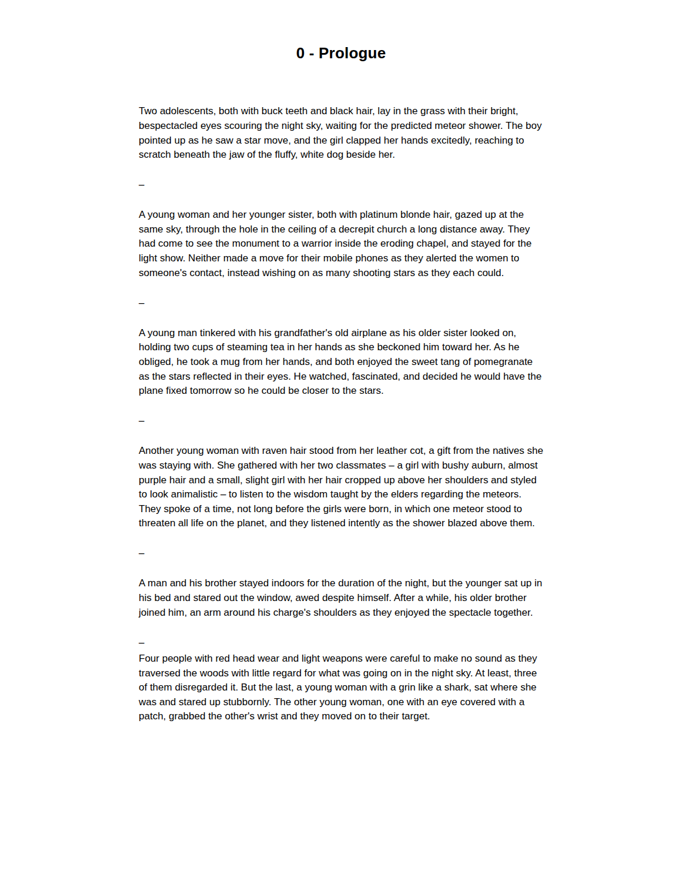0 - Prologue
Two adolescents, both with buck teeth and black hair, lay in the grass with their bright, bespectacled eyes scouring the night sky, waiting for the predicted meteor shower. The boy pointed up as he saw a star move, and the girl clapped her hands excitedly, reaching to scratch beneath the jaw of the fluffy, white dog beside her.
–
A young woman and her younger sister, both with platinum blonde hair, gazed up at the same sky, through the hole in the ceiling of a decrepit church a long distance away. They had come to see the monument to a warrior inside the eroding chapel, and stayed for the light show. Neither made a move for their mobile phones as they alerted the women to someone's contact, instead wishing on as many shooting stars as they each could.
–
A young man tinkered with his grandfather's old airplane as his older sister looked on, holding two cups of steaming tea in her hands as she beckoned him toward her. As he obliged, he took a mug from her hands, and both enjoyed the sweet tang of pomegranate as the stars reflected in their eyes. He watched, fascinated, and decided he would have the plane fixed tomorrow so he could be closer to the stars.
–
Another young woman with raven hair stood from her leather cot, a gift from the natives she was staying with. She gathered with her two classmates – a girl with bushy auburn, almost purple hair and a small, slight girl with her hair cropped up above her shoulders and styled to look animalistic – to listen to the wisdom taught by the elders regarding the meteors. They spoke of a time, not long before the girls were born, in which one meteor stood to threaten all life on the planet, and they listened intently as the shower blazed above them.
–
A man and his brother stayed indoors for the duration of the night, but the younger sat up in his bed and stared out the window, awed despite himself. After a while, his older brother joined him, an arm around his charge's shoulders as they enjoyed the spectacle together.
–
Four people with red head wear and light weapons were careful to make no sound as they traversed the woods with little regard for what was going on in the night sky. At least, three of them disregarded it. But the last, a young woman with a grin like a shark, sat where she was and stared up stubbornly. The other young woman, one with an eye covered with a patch, grabbed the other's wrist and they moved on to their target.